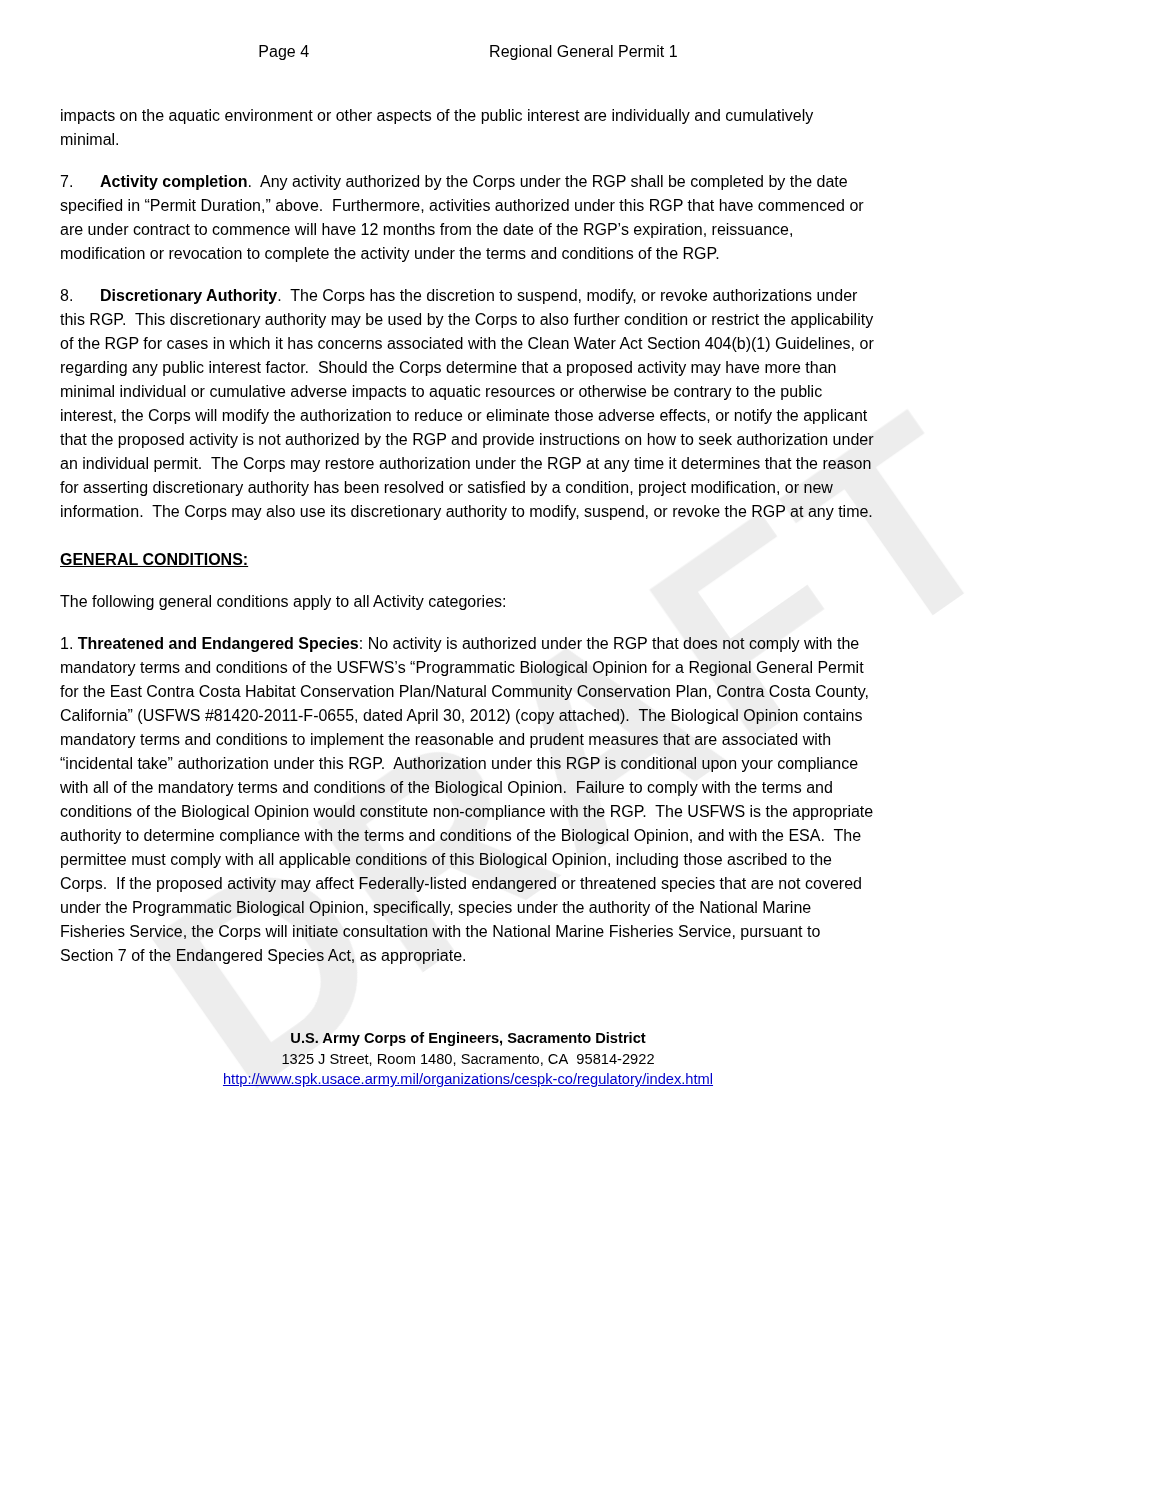DRAFT
Page 4 Regional General Permit 1
impacts on the aquatic environment or other aspects of the public interest are individually and cumulatively minimal.
7. Activity completion. Any activity authorized by the Corps under the RGP shall be completed by the date specified in “Permit Duration,” above. Furthermore, activities authorized under this RGP that have commenced or are under contract to commence will have 12 months from the date of the RGP’s expiration, reissuance, modification or revocation to complete the activity under the terms and conditions of the RGP.
8. Discretionary Authority. The Corps has the discretion to suspend, modify, or revoke authorizations under this RGP. This discretionary authority may be used by the Corps to also further condition or restrict the applicability of the RGP for cases in which it has concerns associated with the Clean Water Act Section 404(b)(1) Guidelines, or regarding any public interest factor. Should the Corps determine that a proposed activity may have more than minimal individual or cumulative adverse impacts to aquatic resources or otherwise be contrary to the public interest, the Corps will modify the authorization to reduce or eliminate those adverse effects, or notify the applicant that the proposed activity is not authorized by the RGP and provide instructions on how to seek authorization under an individual permit. The Corps may restore authorization under the RGP at any time it determines that the reason for asserting discretionary authority has been resolved or satisfied by a condition, project modification, or new information. The Corps may also use its discretionary authority to modify, suspend, or revoke the RGP at any time.
GENERAL CONDITIONS:
The following general conditions apply to all Activity categories:
1. Threatened and Endangered Species: No activity is authorized under the RGP that does not comply with the mandatory terms and conditions of the USFWS’s “Programmatic Biological Opinion for a Regional General Permit for the East Contra Costa Habitat Conservation Plan/Natural Community Conservation Plan, Contra Costa County, California” (USFWS #81420-2011-F-0655, dated April 30, 2012) (copy attached). The Biological Opinion contains mandatory terms and conditions to implement the reasonable and prudent measures that are associated with “incidental take” authorization under this RGP. Authorization under this RGP is conditional upon your compliance with all of the mandatory terms and conditions of the Biological Opinion. Failure to comply with the terms and conditions of the Biological Opinion would constitute non-compliance with the RGP. The USFWS is the appropriate authority to determine compliance with the terms and conditions of the Biological Opinion, and with the ESA. The permittee must comply with all applicable conditions of this Biological Opinion, including those ascribed to the Corps. If the proposed activity may affect Federally-listed endangered or threatened species that are not covered under the Programmatic Biological Opinion, specifically, species under the authority of the National Marine Fisheries Service, the Corps will initiate consultation with the National Marine Fisheries Service, pursuant to Section 7 of the Endangered Species Act, as appropriate.
U.S. Army Corps of Engineers, Sacramento District
1325 J Street, Room 1480, Sacramento, CA 95814-2922
http://www.spk.usace.army.mil/organizations/cespk-co/regulatory/index.html